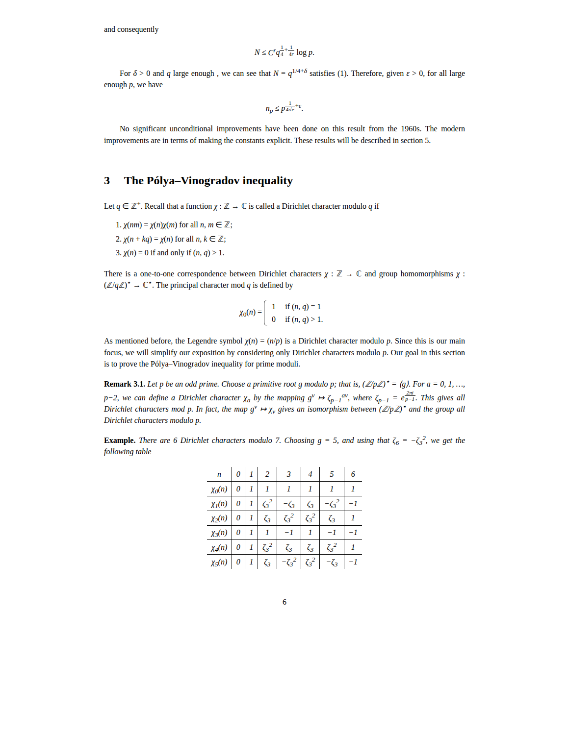and consequently
N ≤ Cr q14+14r log p.
For δ > 0 and q large enough , we can see that N = q1/4+δ satisfies (1). Therefore, given ε > 0, for all large enough p, we have
np ≤ p14√e+ε.
No significant unconditional improvements have been done on this result from the 1960s. The modern improvements are in terms of making the constants explicit. These results will be described in section 5.
3 The Pólya–Vinogradov inequality
Let q ∈ ℤ+. Recall that a function χ : ℤ → ℂ is called a Dirichlet character modulo q if
χ(nm) = χ(n)χ(m) for all n, m ∈ ℤ;
χ(n + kq) = χ(n) for all n, k ∈ ℤ;
χ(n) = 0 if and only if (n, q) > 1.
There is a one-to-one correspondence between Dirichlet characters χ : ℤ → ℂ and group homomorphisms χ : (ℤ/q ℤ)⋆ → ℂ⋆. The principal character mod q is defined by
χ0(n) =
| 1 | if ( n , q ) = 1 |
| 0 | if ( n , q ) > 1. |
As mentioned before, the Legendre symbol χ(n) = (n/p) is a Dirichlet character modulo p. Since this is our main focus, we will simplify our exposition by considering only Dirichlet characters modulo p. Our goal in this section is to prove the Pólya–Vinogradov inequality for prime moduli.
Remark 3.1. Let p be an odd prime. Choose a primitive root g modulo p; that is, (ℤ/pℤ)⋆ = ⟨g⟩. For a = 0, 1, …, p−2, we can define a Dirichlet character χa by the mapping gν ↦ ζp−1aν, where ζp−1 = e2πi p−1. This gives all Dirichlet characters mod p. In fact, the map gν ↦ χν gives an isomorphism between (ℤ/pℤ)⋆ and the group all Dirichlet characters modulo p.
Example. There are 6 Dirichlet characters modulo 7. Choosing g = 5, and using that ζ6 = −ζ32, we get the following table
| n | 0 | 1 | 2 | 3 | 4 | 5 | 6 |
| χ 0 ( n ) | 0 | 1 | 1 | 1 | 1 | 1 | 1 |
| χ 1 ( n ) | 0 | 1 | ζ 3 2 | −ζ 3 | ζ 3 | −ζ 3 2 | −1 |
| χ 2 ( n ) | 0 | 1 | ζ 3 | ζ 3 2 | ζ 3 2 | ζ 3 | 1 |
| χ 3 ( n ) | 0 | 1 | 1 | −1 | 1 | −1 | −1 |
| χ 4 ( n ) | 0 | 1 | ζ 3 2 | ζ 3 | ζ 3 | ζ 3 2 | 1 |
| χ 5 ( n ) | 0 | 1 | ζ 3 | −ζ 3 2 | ζ 3 2 | −ζ 3 | −1 |
6